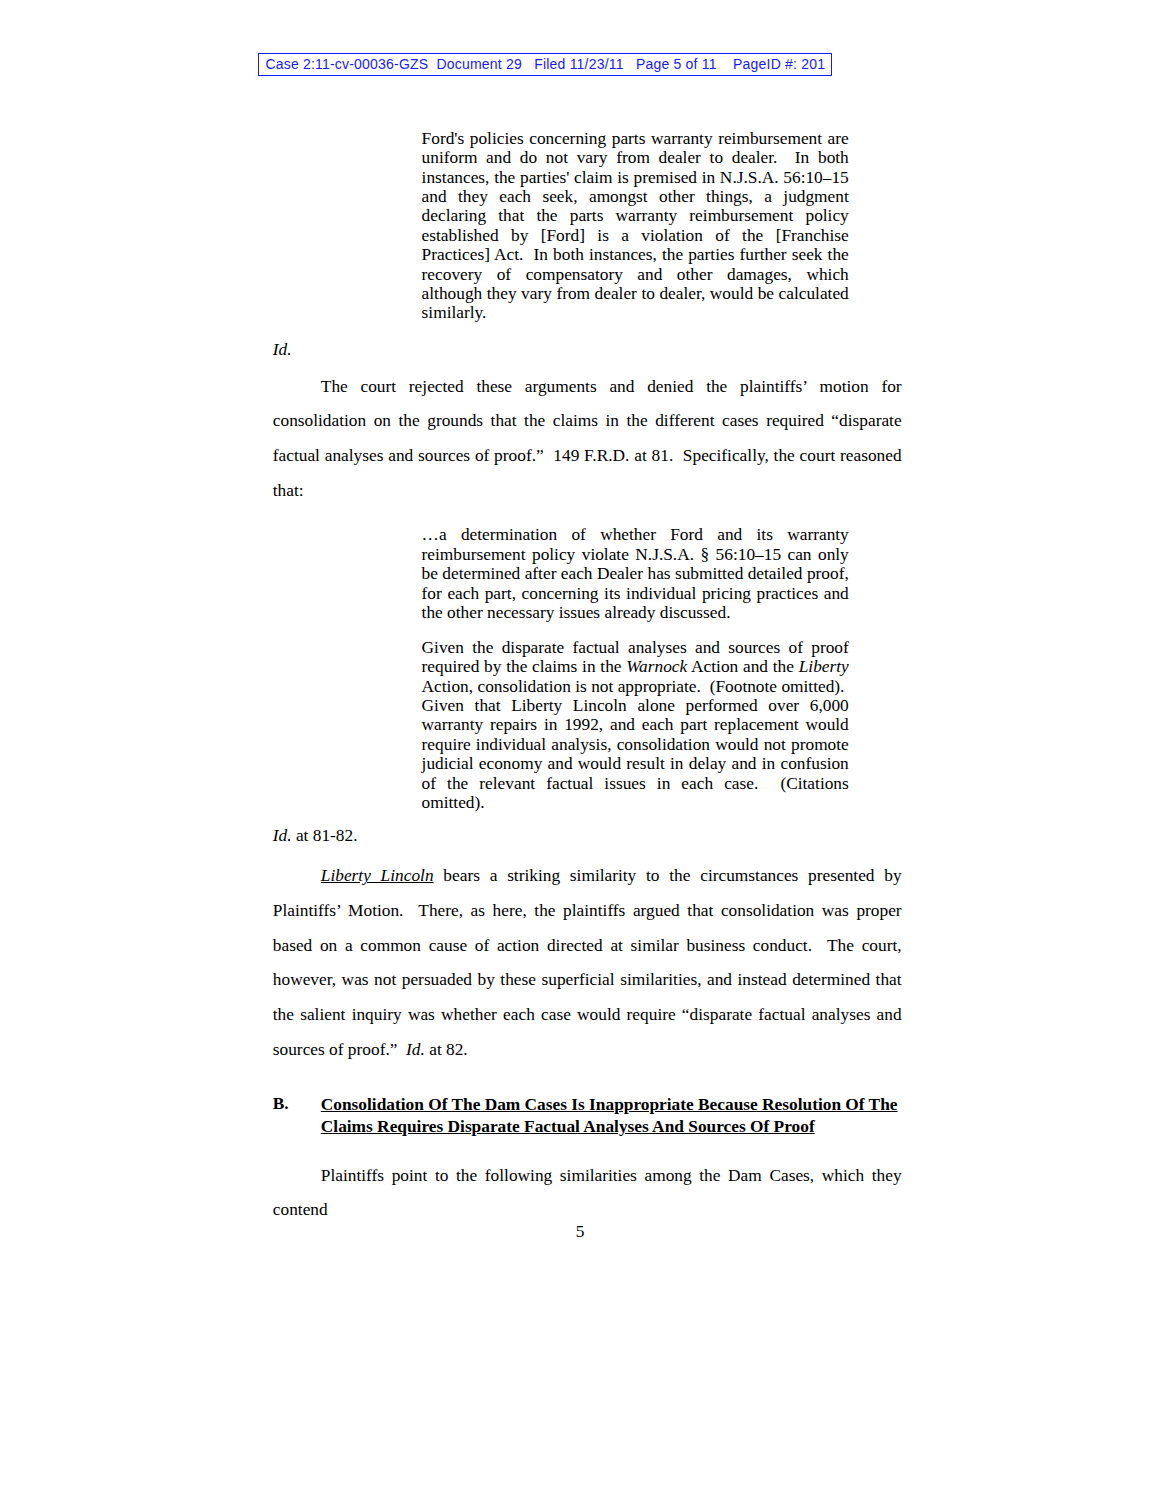Case 2:11-cv-00036-GZS Document 29 Filed 11/23/11 Page 5 of 11 PageID #: 201
Ford's policies concerning parts warranty reimbursement are uniform and do not vary from dealer to dealer. In both instances, the parties' claim is premised in N.J.S.A. 56:10–15 and they each seek, amongst other things, a judgment declaring that the parts warranty reimbursement policy established by [Ford] is a violation of the [Franchise Practices] Act. In both instances, the parties further seek the recovery of compensatory and other damages, which although they vary from dealer to dealer, would be calculated similarly.
Id.
The court rejected these arguments and denied the plaintiffs’ motion for consolidation on the grounds that the claims in the different cases required “disparate factual analyses and sources of proof.” 149 F.R.D. at 81. Specifically, the court reasoned that:
…a determination of whether Ford and its warranty reimbursement policy violate N.J.S.A. § 56:10–15 can only be determined after each Dealer has submitted detailed proof, for each part, concerning its individual pricing practices and the other necessary issues already discussed.
Given the disparate factual analyses and sources of proof required by the claims in the Warnock Action and the Liberty Action, consolidation is not appropriate. (Footnote omitted). Given that Liberty Lincoln alone performed over 6,000 warranty repairs in 1992, and each part replacement would require individual analysis, consolidation would not promote judicial economy and would result in delay and in confusion of the relevant factual issues in each case. (Citations omitted).
Id. at 81-82.
Liberty Lincoln bears a striking similarity to the circumstances presented by Plaintiffs’ Motion. There, as here, the plaintiffs argued that consolidation was proper based on a common cause of action directed at similar business conduct. The court, however, was not persuaded by these superficial similarities, and instead determined that the salient inquiry was whether each case would require “disparate factual analyses and sources of proof.” Id. at 82.
B.
Consolidation Of The Dam Cases Is Inappropriate Because Resolution Of The Claims Requires Disparate Factual Analyses And Sources Of Proof
Plaintiffs point to the following similarities among the Dam Cases, which they contend
5